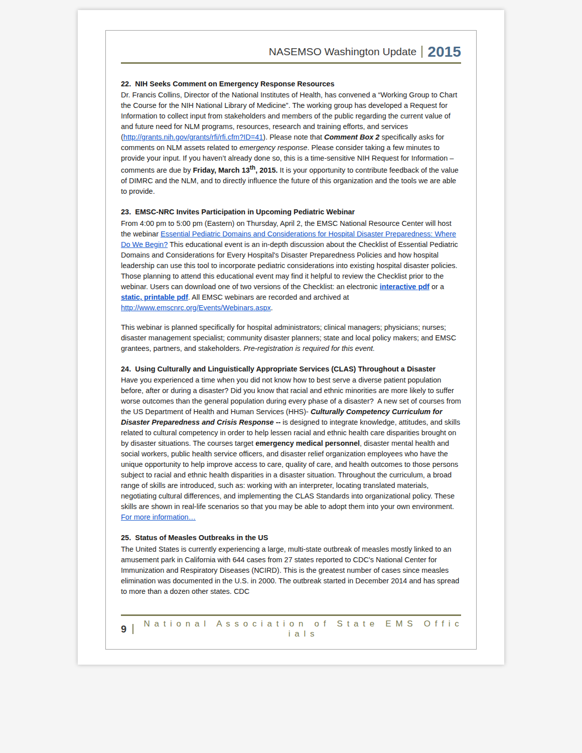NASEMSO Washington Update 2015
22. NIH Seeks Comment on Emergency Response Resources
Dr. Francis Collins, Director of the National Institutes of Health, has convened a “Working Group to Chart the Course for the NIH National Library of Medicine”. The working group has developed a Request for Information to collect input from stakeholders and members of the public regarding the current value of and future need for NLM programs, resources, research and training efforts, and services (http://grants.nih.gov/grants/rfi/rfi.cfm?ID=41). Please note that Comment Box 2 specifically asks for comments on NLM assets related to emergency response. Please consider taking a few minutes to provide your input. If you haven’t already done so, this is a time-sensitive NIH Request for Information – comments are due by Friday, March 13th, 2015. It is your opportunity to contribute feedback of the value of DIMRC and the NLM, and to directly influence the future of this organization and the tools we are able to provide.
23. EMSC-NRC Invites Participation in Upcoming Pediatric Webinar
From 4:00 pm to 5:00 pm (Eastern) on Thursday, April 2, the EMSC National Resource Center will host the webinar Essential Pediatric Domains and Considerations for Hospital Disaster Preparedness: Where Do We Begin? This educational event is an in-depth discussion about the Checklist of Essential Pediatric Domains and Considerations for Every Hospital's Disaster Preparedness Policies and how hospital leadership can use this tool to incorporate pediatric considerations into existing hospital disaster policies. Those planning to attend this educational event may find it helpful to review the Checklist prior to the webinar. Users can download one of two versions of the Checklist: an electronic interactive pdf or a static, printable pdf. All EMSC webinars are recorded and archived at http://www.emscnrc.org/Events/Webinars.aspx.
This webinar is planned specifically for hospital administrators; clinical managers; physicians; nurses; disaster management specialist; community disaster planners; state and local policy makers; and EMSC grantees, partners, and stakeholders. Pre-registration is required for this event.
24. Using Culturally and Linguistically Appropriate Services (CLAS) Throughout a Disaster
Have you experienced a time when you did not know how to best serve a diverse patient population before, after or during a disaster? Did you know that racial and ethnic minorities are more likely to suffer worse outcomes than the general population during every phase of a disaster? A new set of courses from the US Department of Health and Human Services (HHS)- Culturally Competency Curriculum for Disaster Preparedness and Crisis Response -- is designed to integrate knowledge, attitudes, and skills related to cultural competency in order to help lessen racial and ethnic health care disparities brought on by disaster situations. The courses target emergency medical personnel, disaster mental health and social workers, public health service officers, and disaster relief organization employees who have the unique opportunity to help improve access to care, quality of care, and health outcomes to those persons subject to racial and ethnic health disparities in a disaster situation. Throughout the curriculum, a broad range of skills are introduced, such as: working with an interpreter, locating translated materials, negotiating cultural differences, and implementing the CLAS Standards into organizational policy. These skills are shown in real-life scenarios so that you may be able to adopt them into your own environment. For more information…
25. Status of Measles Outbreaks in the US
The United States is currently experiencing a large, multi-state outbreak of measles mostly linked to an amusement park in California with 644 cases from 27 states reported to CDC's National Center for Immunization and Respiratory Diseases (NCIRD). This is the greatest number of cases since measles elimination was documented in the U.S. in 2000. The outbreak started in December 2014 and has spread to more than a dozen other states. CDC
9 N a t i o n a l A s s o c i a t i o n o f S t a t e E M S O f f i c i a l s